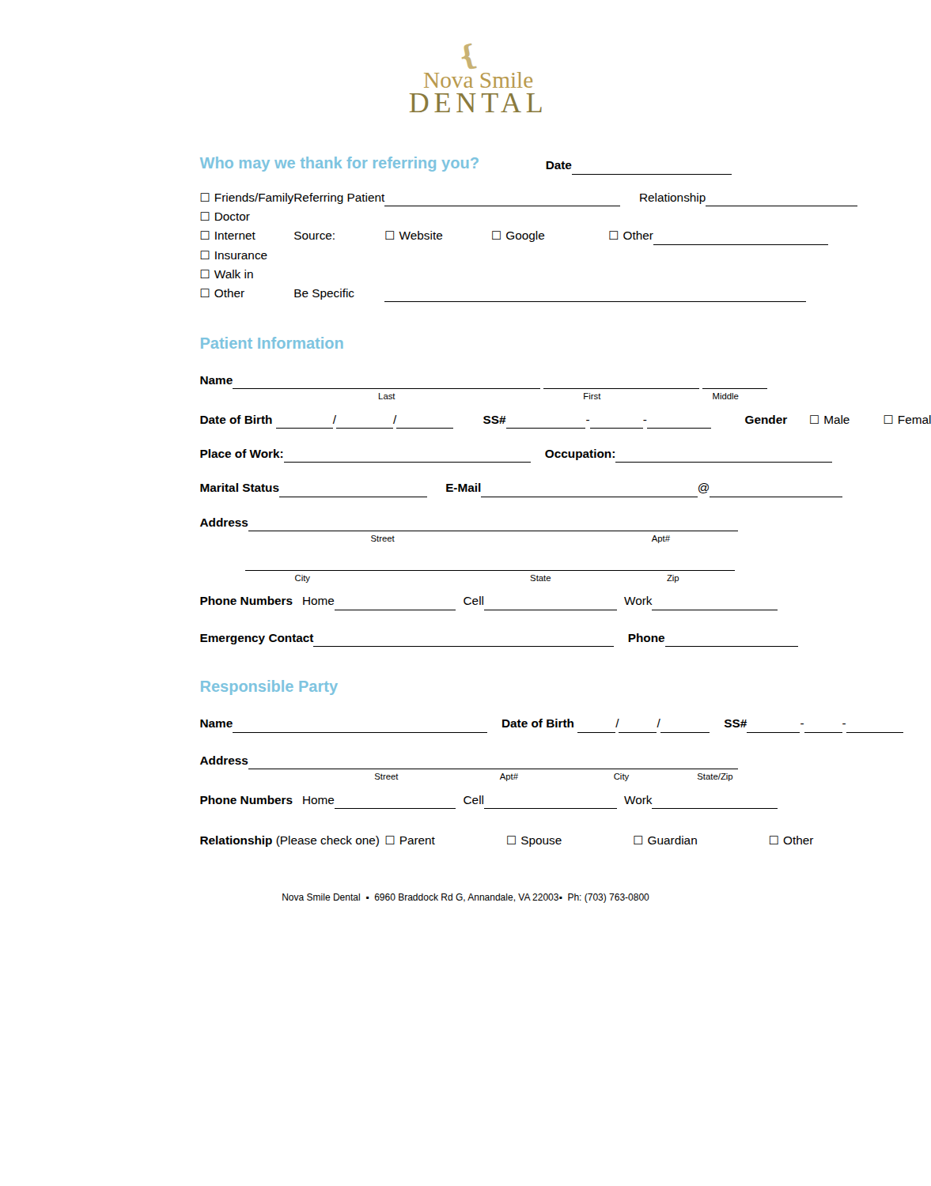❴ Nova Smile DENTAL
Who may we thank for referring you?
Date
| ☐ Friends/Family | Referring Patient | | Relationship |
| ☐ Doctor | |
| ☐ Internet | Source: | ☐ Website ☐ Google ☐ Other |
| ☐ Insurance | |
| ☐ Walk in | |
| ☐ Other | Be Specific | |
Patient Information
Name
Last First Middle
Date of Birth / / SS# - - Gender ☐Male ☐Female
Place of Work: Occupation:
Marital Status E-Mail @
Address
Street Apt#
City State Zip
Phone Numbers Home Cell Work
Emergency Contact Phone
Responsible Party
Name Date of Birth / / SS# - -
Address
Street Apt# City State/Zip
Phone Numbers Home Cell Work
Relationship (Please check one) ☐Parent ☐Spouse ☐Guardian ☐Other
Nova Smile Dental ▪ 6960 Braddock Rd G, Annandale, VA 22003▪ Ph: (703) 763-0800